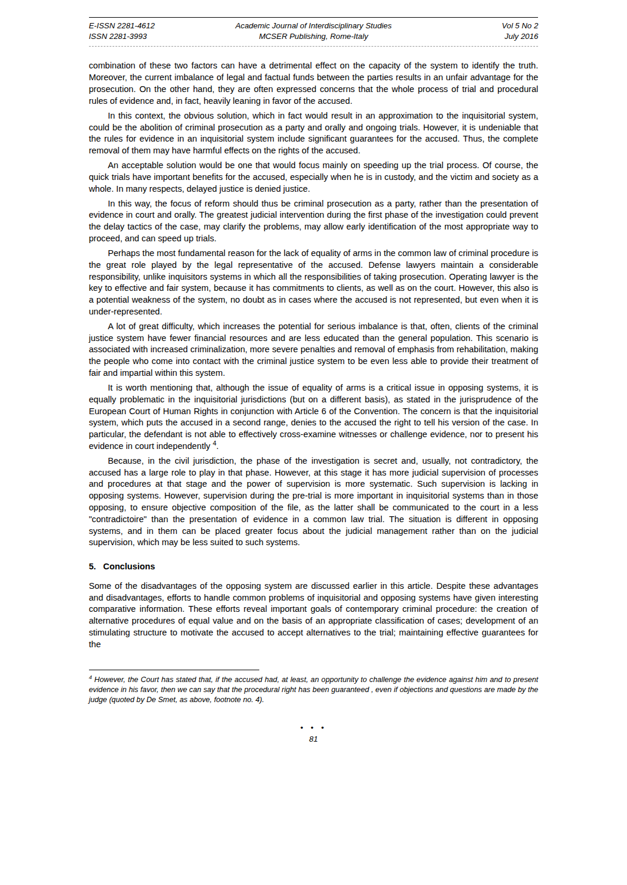| E-ISSN 2281-4612 ISSN 2281-3993 | Academic Journal of Interdisciplinary Studies MCSER Publishing, Rome-Italy | Vol 5 No 2 July 2016 |
combination of these two factors can have a detrimental effect on the capacity of the system to identify the truth. Moreover, the current imbalance of legal and factual funds between the parties results in an unfair advantage for the prosecution. On the other hand, they are often expressed concerns that the whole process of trial and procedural rules of evidence and, in fact, heavily leaning in favor of the accused.
In this context, the obvious solution, which in fact would result in an approximation to the inquisitorial system, could be the abolition of criminal prosecution as a party and orally and ongoing trials. However, it is undeniable that the rules for evidence in an inquisitorial system include significant guarantees for the accused. Thus, the complete removal of them may have harmful effects on the rights of the accused.
An acceptable solution would be one that would focus mainly on speeding up the trial process. Of course, the quick trials have important benefits for the accused, especially when he is in custody, and the victim and society as a whole. In many respects, delayed justice is denied justice.
In this way, the focus of reform should thus be criminal prosecution as a party, rather than the presentation of evidence in court and orally. The greatest judicial intervention during the first phase of the investigation could prevent the delay tactics of the case, may clarify the problems, may allow early identification of the most appropriate way to proceed, and can speed up trials.
Perhaps the most fundamental reason for the lack of equality of arms in the common law of criminal procedure is the great role played by the legal representative of the accused. Defense lawyers maintain a considerable responsibility, unlike inquisitors systems in which all the responsibilities of taking prosecution. Operating lawyer is the key to effective and fair system, because it has commitments to clients, as well as on the court. However, this also is a potential weakness of the system, no doubt as in cases where the accused is not represented, but even when it is under-represented.
A lot of great difficulty, which increases the potential for serious imbalance is that, often, clients of the criminal justice system have fewer financial resources and are less educated than the general population. This scenario is associated with increased criminalization, more severe penalties and removal of emphasis from rehabilitation, making the people who come into contact with the criminal justice system to be even less able to provide their treatment of fair and impartial within this system.
It is worth mentioning that, although the issue of equality of arms is a critical issue in opposing systems, it is equally problematic in the inquisitorial jurisdictions (but on a different basis), as stated in the jurisprudence of the European Court of Human Rights in conjunction with Article 6 of the Convention. The concern is that the inquisitorial system, which puts the accused in a second range, denies to the accused the right to tell his version of the case. In particular, the defendant is not able to effectively cross-examine witnesses or challenge evidence, nor to present his evidence in court independently 4.
Because, in the civil jurisdiction, the phase of the investigation is secret and, usually, not contradictory, the accused has a large role to play in that phase. However, at this stage it has more judicial supervision of processes and procedures at that stage and the power of supervision is more systematic. Such supervision is lacking in opposing systems. However, supervision during the pre-trial is more important in inquisitorial systems than in those opposing, to ensure objective composition of the file, as the latter shall be communicated to the court in a less "contradictoire" than the presentation of evidence in a common law trial. The situation is different in opposing systems, and in them can be placed greater focus about the judicial management rather than on the judicial supervision, which may be less suited to such systems.
5. Conclusions
Some of the disadvantages of the opposing system are discussed earlier in this article. Despite these advantages and disadvantages, efforts to handle common problems of inquisitorial and opposing systems have given interesting comparative information. These efforts reveal important goals of contemporary criminal procedure: the creation of alternative procedures of equal value and on the basis of an appropriate classification of cases; development of an stimulating structure to motivate the accused to accept alternatives to the trial; maintaining effective guarantees for the
4 However, the Court has stated that, if the accused had, at least, an opportunity to challenge the evidence against him and to present evidence in his favor, then we can say that the procedural right has been guaranteed , even if objections and questions are made by the judge (quoted by De Smet, as above, footnote no. 4).
• • • 81